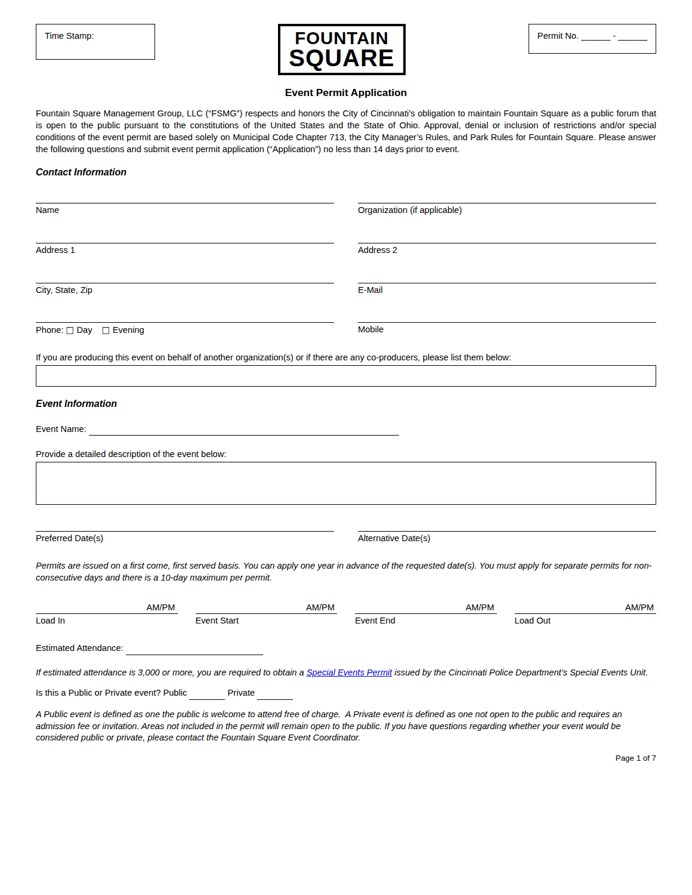Time Stamp:
FOUNTAIN SQUARE
Permit No. ______ - ______
Event Permit Application
Fountain Square Management Group, LLC (“FSMG”) respects and honors the City of Cincinnati’s obligation to maintain Fountain Square as a public forum that is open to the public pursuant to the constitutions of the United States and the State of Ohio. Approval, denial or inclusion of restrictions and/or special conditions of the event permit are based solely on Municipal Code Chapter 713, the City Manager’s Rules, and Park Rules for Fountain Square. Please answer the following questions and submit event permit application (“Application”) no less than 14 days prior to event.
Contact Information
Name
Organization (if applicable)
Address 1
Address 2
City, State, Zip
E-Mail
Phone: □ Day □ Evening
Mobile
If you are producing this event on behalf of another organization(s) or if there are any co-producers, please list them below:
Event Information
Event Name:
Provide a detailed description of the event below:
Preferred Date(s)
Alternative Date(s)
Permits are issued on a first come, first served basis. You can apply one year in advance of the requested date(s). You must apply for separate permits for non-consecutive days and there is a 10-day maximum per permit.
AM/PM
Load In
AM/PM
Event Start
AM/PM
Event End
AM/PM
Load Out
Estimated Attendance:
If estimated attendance is 3,000 or more, you are required to obtain a Special Events Permit issued by the Cincinnati Police Department’s Special Events Unit.
Is this a Public or Private event? Public Private
A Public event is defined as one the public is welcome to attend free of charge. A Private event is defined as one not open to the public and requires an admission fee or invitation. Areas not included in the permit will remain open to the public. If you have questions regarding whether your event would be considered public or private, please contact the Fountain Square Event Coordinator.
Page 1 of 7